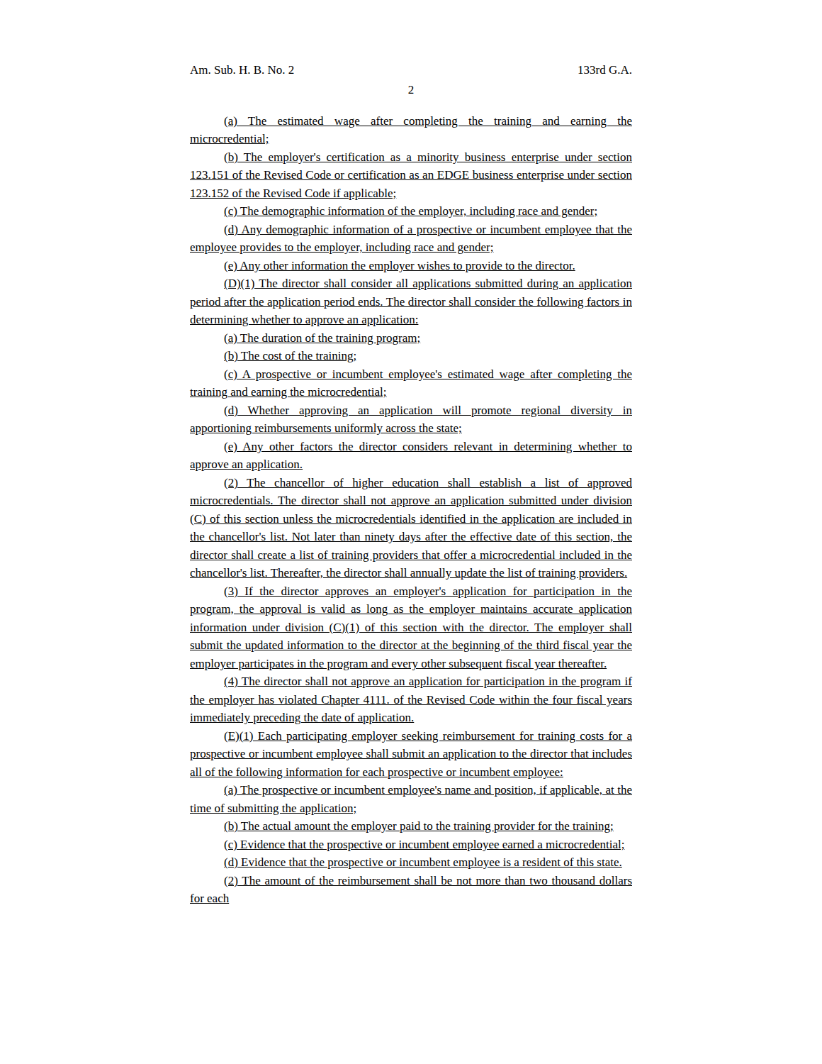Am. Sub. H. B. No. 2 133rd G.A.
2
(a) The estimated wage after completing the training and earning the microcredential;
(b) The employer's certification as a minority business enterprise under section 123.151 of the Revised Code or certification as an EDGE business enterprise under section 123.152 of the Revised Code if applicable;
(c) The demographic information of the employer, including race and gender;
(d) Any demographic information of a prospective or incumbent employee that the employee provides to the employer, including race and gender;
(e) Any other information the employer wishes to provide to the director.
(D)(1) The director shall consider all applications submitted during an application period after the application period ends. The director shall consider the following factors in determining whether to approve an application:
(a) The duration of the training program;
(b) The cost of the training;
(c) A prospective or incumbent employee's estimated wage after completing the training and earning the microcredential;
(d) Whether approving an application will promote regional diversity in apportioning reimbursements uniformly across the state;
(e) Any other factors the director considers relevant in determining whether to approve an application.
(2) The chancellor of higher education shall establish a list of approved microcredentials. The director shall not approve an application submitted under division (C) of this section unless the microcredentials identified in the application are included in the chancellor's list. Not later than ninety days after the effective date of this section, the director shall create a list of training providers that offer a microcredential included in the chancellor's list. Thereafter, the director shall annually update the list of training providers.
(3) If the director approves an employer's application for participation in the program, the approval is valid as long as the employer maintains accurate application information under division (C)(1) of this section with the director. The employer shall submit the updated information to the director at the beginning of the third fiscal year the employer participates in the program and every other subsequent fiscal year thereafter.
(4) The director shall not approve an application for participation in the program if the employer has violated Chapter 4111. of the Revised Code within the four fiscal years immediately preceding the date of application.
(E)(1) Each participating employer seeking reimbursement for training costs for a prospective or incumbent employee shall submit an application to the director that includes all of the following information for each prospective or incumbent employee:
(a) The prospective or incumbent employee's name and position, if applicable, at the time of submitting the application;
(b) The actual amount the employer paid to the training provider for the training;
(c) Evidence that the prospective or incumbent employee earned a microcredential;
(d) Evidence that the prospective or incumbent employee is a resident of this state.
(2) The amount of the reimbursement shall be not more than two thousand dollars for each